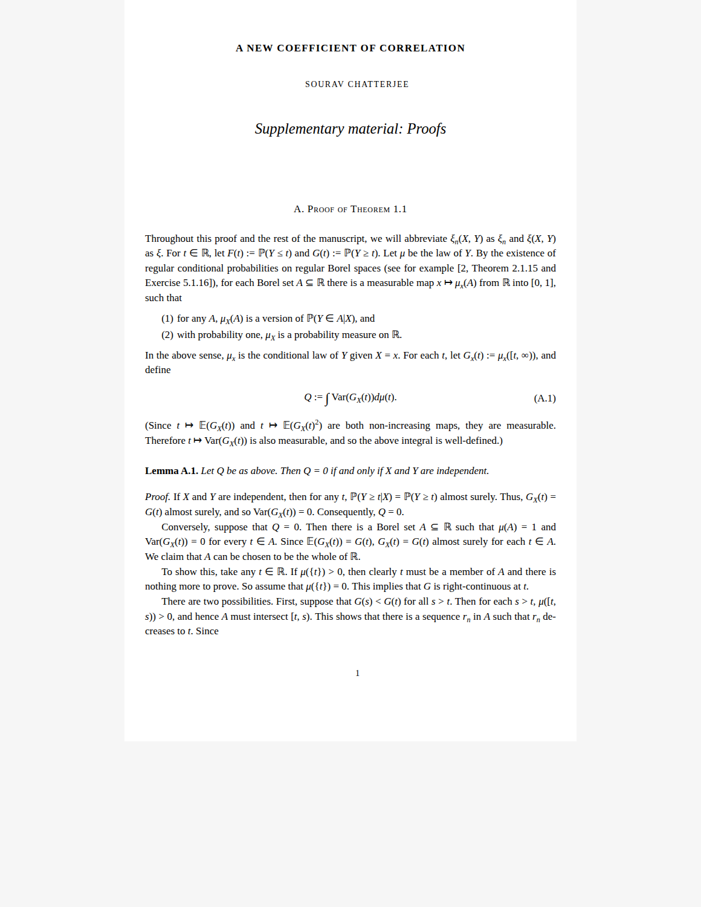A new coefficient of correlation
Sourav Chatterjee
Supplementary material: Proofs
A. Proof of Theorem 1.1
Throughout this proof and the rest of the manuscript, we will abbreviate ξn(X, Y) as ξn and ξ(X, Y) as ξ. For t ∈ ℝ, let F(t) := ℙ(Y ≤ t) and G(t) := ℙ(Y ≥ t). Let μ be the law of Y. By the existence of regular conditional probabilities on regular Borel spaces (see for example [2, Theorem 2.1.15 and Exercise 5.1.16]), for each Borel set A ⊆ ℝ there is a measurable map x ↦ μx(A) from ℝ into [0, 1], such that
(1) for any A, μX(A) is a version of ℙ(Y ∈ A|X), and
(2) with probability one, μX is a probability measure on ℝ.
In the above sense, μx is the conditional law of Y given X = x. For each t, let Gx(t) := μx([t, ∞)), and define
Q := ∫ Var(GX(t))dμ(t). (A.1)
(Since t ↦ 𝔼(GX(t)) and t ↦ 𝔼(GX(t)2) are both non-increasing maps, they are measurable. Therefore t ↦ Var(GX(t)) is also measurable, and so the above integral is well-defined.)
Lemma A.1. Let Q be as above. Then Q = 0 if and only if X and Y are independent.
Proof. If X and Y are independent, then for any t, ℙ(Y ≥ t|X) = ℙ(Y ≥ t) almost surely. Thus, GX(t) = G(t) almost surely, and so Var(GX(t)) = 0. Consequently, Q = 0.
Conversely, suppose that Q = 0. Then there is a Borel set A ⊆ ℝ such that μ(A) = 1 and Var(GX(t)) = 0 for every t ∈ A. Since 𝔼(GX(t)) = G(t), GX(t) = G(t) almost surely for each t ∈ A. We claim that A can be chosen to be the whole of ℝ.
To show this, take any t ∈ ℝ. If μ({t}) > 0, then clearly t must be a member of A and there is nothing more to prove. So assume that μ({t}) = 0. This implies that G is right-continuous at t.
There are two possibilities. First, suppose that G(s) < G(t) for all s > t. Then for each s > t, μ([t, s)) > 0, and hence A must intersect [t, s). This shows that there is a sequence rn in A such that rn decreases to t. Since
1